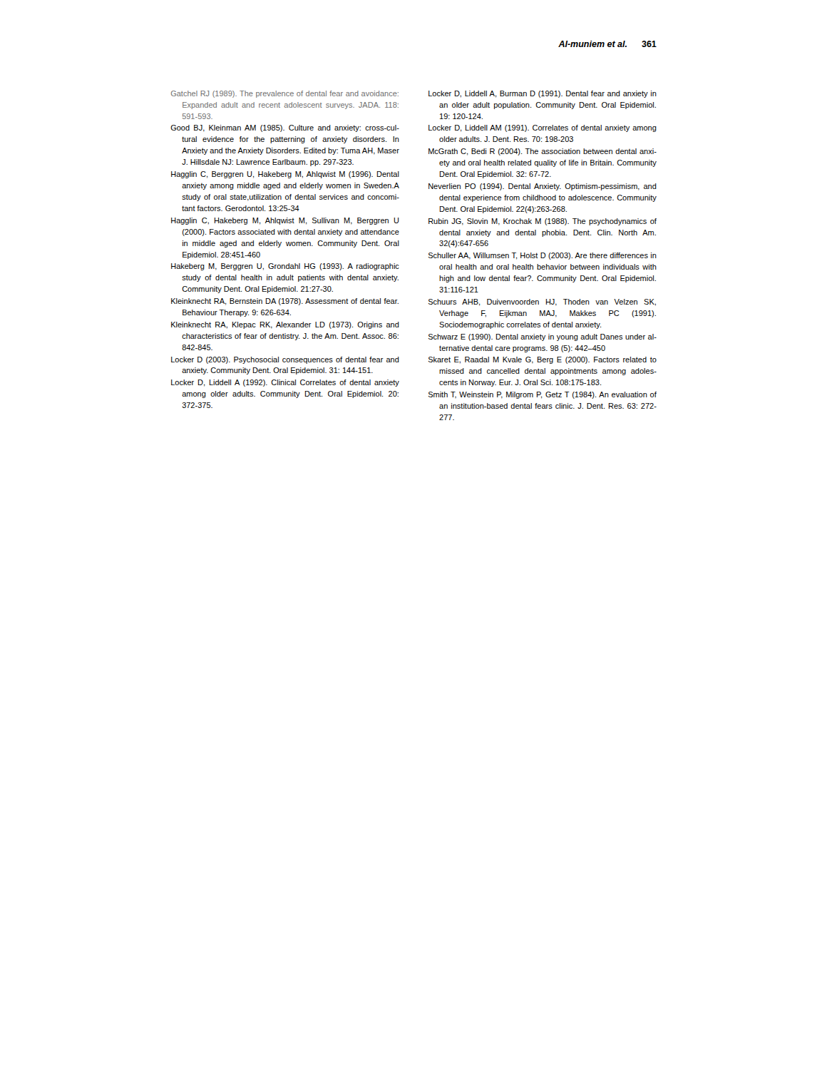Al-muniem et al.361
Gatchel RJ (1989). The prevalence of dental fear and avoidance: Expanded adult and recent adolescent surveys. JADA. 118: 591-593.
Good BJ, Kleinman AM (1985). Culture and anxiety: cross-cultural evidence for the patterning of anxiety disorders. In Anxiety and the Anxiety Disorders. Edited by: Tuma AH, Maser J. Hillsdale NJ: Lawrence Earlbaum. pp. 297-323.
Hagglin C, Berggren U, Hakeberg M, Ahlqwist M (1996). Dental anxiety among middle aged and elderly women in Sweden.A study of oral state,utilization of dental services and concomitant factors. Gerodontol. 13:25-34
Hagglin C, Hakeberg M, Ahlqwist M, Sullivan M, Berggren U (2000). Factors associated with dental anxiety and attendance in middle aged and elderly women. Community Dent. Oral Epidemiol. 28:451-460
Hakeberg M, Berggren U, Grondahl HG (1993). A radiographic study of dental health in adult patients with dental anxiety. Community Dent. Oral Epidemiol. 21:27-30.
Kleinknecht RA, Bernstein DA (1978). Assessment of dental fear. Behaviour Therapy. 9: 626-634.
Kleinknecht RA, Klepac RK, Alexander LD (1973). Origins and characteristics of fear of dentistry. J. the Am. Dent. Assoc. 86: 842-845.
Locker D (2003). Psychosocial consequences of dental fear and anxiety. Community Dent. Oral Epidemiol. 31: 144-151.
Locker D, Liddell A (1992). Clinical Correlates of dental anxiety among older adults. Community Dent. Oral Epidemiol. 20: 372-375.
Locker D, Liddell A, Burman D (1991). Dental fear and anxiety in an older adult population. Community Dent. Oral Epidemiol. 19: 120-124.
Locker D, Liddell AM (1991). Correlates of dental anxiety among older adults. J. Dent. Res. 70: 198-203
McGrath C, Bedi R (2004). The association between dental anxiety and oral health related quality of life in Britain. Community Dent. Oral Epidemiol. 32: 67-72.
Neverlien PO (1994). Dental Anxiety. Optimism-pessimism, and dental experience from childhood to adolescence. Community Dent. Oral Epidemiol. 22(4):263-268.
Rubin JG, Slovin M, Krochak M (1988). The psychodynamics of dental anxiety and dental phobia. Dent. Clin. North Am. 32(4):647-656
Schuller AA, Willumsen T, Holst D (2003). Are there differences in oral health and oral health behavior between individuals with high and low dental fear?. Community Dent. Oral Epidemiol. 31:116-121
Schuurs AHB, Duivenvoorden HJ, Thoden van Velzen SK, Verhage F, Eijkman MAJ, Makkes PC (1991). Sociodemographic correlates of dental anxiety.
Schwarz E (1990). Dental anxiety in young adult Danes under alternative dental care programs. 98 (5): 442–450
Skaret E, Raadal M Kvale G, Berg E (2000). Factors related to missed and cancelled dental appointments among adolescents in Norway. Eur. J. Oral Sci. 108:175-183.
Smith T, Weinstein P, Milgrom P, Getz T (1984). An evaluation of an institution-based dental fears clinic. J. Dent. Res. 63: 272-277.